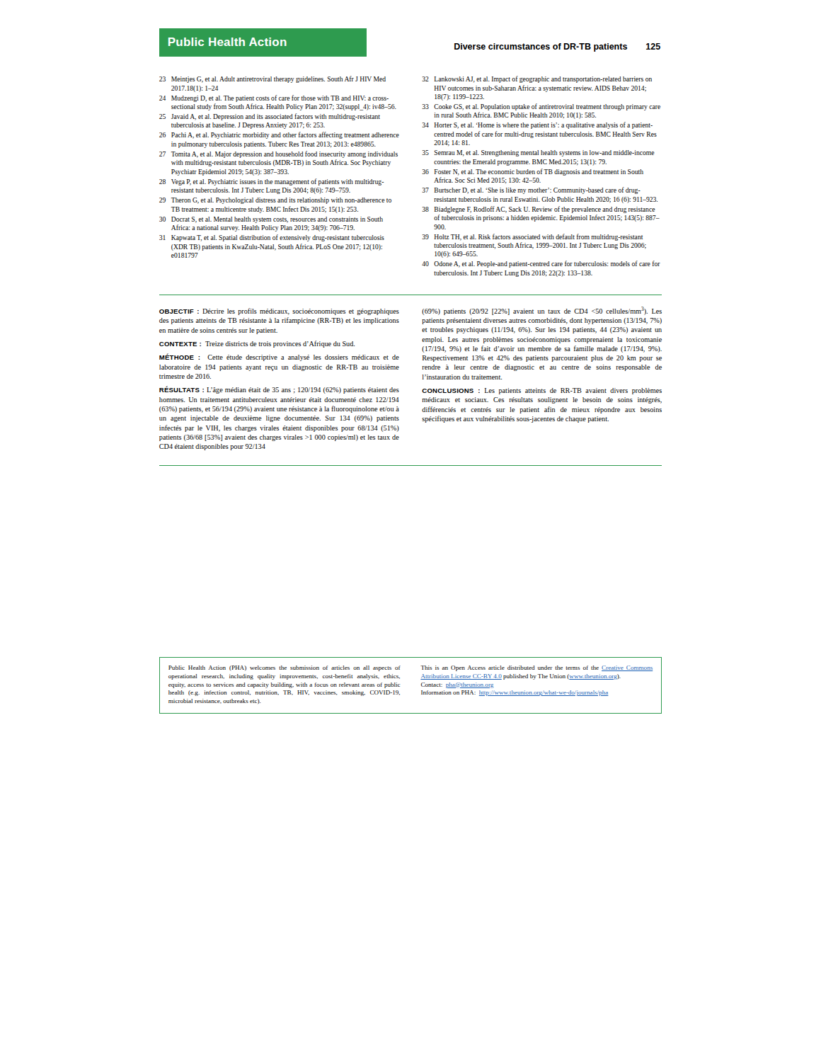Public Health Action
Diverse circumstances of DR-TB patients 125
23 Meintjes G, et al. Adult antiretroviral therapy guidelines. South Afr J HIV Med 2017.18(1): 1–24
24 Mudzengi D, et al. The patient costs of care for those with TB and HIV: a cross-sectional study from South Africa. Health Policy Plan 2017; 32(suppl_4): iv48–56.
25 Javaid A, et al. Depression and its associated factors with multidrug-resistant tuberculosis at baseline. J Depress Anxiety 2017; 6: 253.
26 Pachi A, et al. Psychiatric morbidity and other factors affecting treatment adherence in pulmonary tuberculosis patients. Tuberc Res Treat 2013; 2013: e489865.
27 Tomita A, et al. Major depression and household food insecurity among individuals with multidrug-resistant tuberculosis (MDR-TB) in South Africa. Soc Psychiatry Psychiatr Epidemiol 2019; 54(3): 387–393.
28 Vega P, et al. Psychiatric issues in the management of patients with multidrug-resistant tuberculosis. Int J Tuberc Lung Dis 2004; 8(6): 749–759.
29 Theron G, et al. Psychological distress and its relationship with non-adherence to TB treatment: a multicentre study. BMC Infect Dis 2015; 15(1): 253.
30 Docrat S, et al. Mental health system costs, resources and constraints in South Africa: a national survey. Health Policy Plan 2019; 34(9): 706–719.
31 Kapwata T, et al. Spatial distribution of extensively drug-resistant tuberculosis (XDR TB) patients in KwaZulu-Natal, South Africa. PLoS One 2017; 12(10): e0181797
32 Lankowski AJ, et al. Impact of geographic and transportation-related barriers on HIV outcomes in sub-Saharan Africa: a systematic review. AIDS Behav 2014; 18(7): 1199–1223.
33 Cooke GS, et al. Population uptake of antiretroviral treatment through primary care in rural South Africa. BMC Public Health 2010; 10(1): 585.
34 Horter S, et al. ‘Home is where the patient is’: a qualitative analysis of a patient-centred model of care for multi-drug resistant tuberculosis. BMC Health Serv Res 2014; 14: 81.
35 Semrau M, et al. Strengthening mental health systems in low-and middle-income countries: the Emerald programme. BMC Med.2015; 13(1): 79.
36 Foster N, et al. The economic burden of TB diagnosis and treatment in South Africa. Soc Sci Med 2015; 130: 42–50.
37 Burtscher D, et al. ‘She is like my mother’: Community-based care of drug-resistant tuberculosis in rural Eswatini. Glob Public Health 2020; 16 (6): 911–923.
38 Biadglegne F, Rodloff AC, Sack U. Review of the prevalence and drug resistance of tuberculosis in prisons: a hidden epidemic. Epidemiol Infect 2015; 143(5): 887–900.
39 Holtz TH, et al. Risk factors associated with default from multidrug-resistant tuberculosis treatment, South Africa, 1999–2001. Int J Tuberc Lung Dis 2006; 10(6): 649–655.
40 Odone A, et al. People-and patient-centred care for tuberculosis: models of care for tuberculosis. Int J Tuberc Lung Dis 2018; 22(2): 133–138.
OBJECTIF : Décrire les profils médicaux, socioéconomiques et géographiques des patients atteints de TB résistante à la rifampicine (RR-TB) et les implications en matière de soins centrés sur le patient.
CONTEXTE : Treize districts de trois provinces d’Afrique du Sud.
MÉTHODE : Cette étude descriptive a analysé les dossiers médicaux et de laboratoire de 194 patients ayant reçu un diagnostic de RR-TB au troisième trimestre de 2016.
RÉSULTATS : L’âge médian était de 35 ans ; 120/194 (62%) patients étaient des hommes. Un traitement antituberculeux antérieur était documenté chez 122/194 (63%) patients, et 56/194 (29%) avaient une résistance à la fluoroquinolone et/ou à un agent injectable de deuxième ligne documentée. Sur 134 (69%) patients infectés par le VIH, les charges virales étaient disponibles pour 68/134 (51%) patients (36/68 [53%] avaient des charges virales >1 000 copies/ml) et les taux de CD4 étaient disponibles pour 92/134
(69%) patients (20/92 [22%] avaient un taux de CD4 <50 cellules/mm3). Les patients présentaient diverses autres comorbidités, dont hypertension (13/194, 7%) et troubles psychiques (11/194, 6%). Sur les 194 patients, 44 (23%) avaient un emploi. Les autres problèmes socioéconomiques comprenaient la toxicomanie (17/194, 9%) et le fait d’avoir un membre de sa famille malade (17/194, 9%). Respectivement 13% et 42% des patients parcouraient plus de 20 km pour se rendre à leur centre de diagnostic et au centre de soins responsable de l’instauration du traitement.
CONCLUSIONS : Les patients atteints de RR-TB avaient divers problèmes médicaux et sociaux. Ces résultats soulignent le besoin de soins intégrés, différenciés et centrés sur le patient afin de mieux répondre aux besoins spécifiques et aux vulnérabilités sous-jacentes de chaque patient.
Public Health Action (PHA) welcomes the submission of articles on all aspects of operational research, including quality improvements, cost-benefit analysis, ethics, equity, access to services and capacity building, with a focus on relevant areas of public health (e.g. infection control, nutrition, TB, HIV, vaccines, smoking, COVID-19, microbial resistance, outbreaks etc).
This is an Open Access article distributed under the terms of the Creative Commons Attribution License CC-BY 4.0 published by The Union (www.theunion.org).
Contact: pha@theunion.org
Information on PHA: http://www.theunion.org/what-we-do/journals/pha